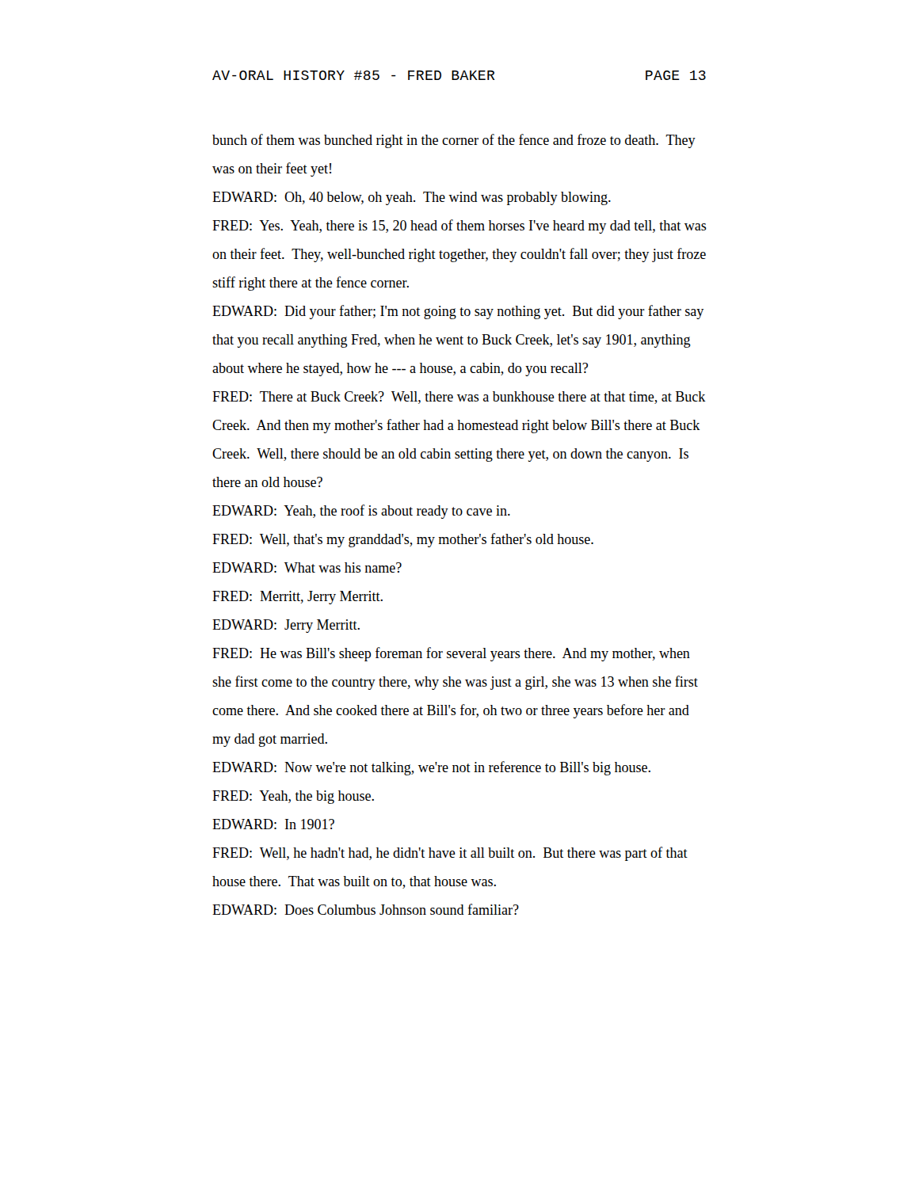AV-Oral History #85 - Fred Baker Page 13
bunch of them was bunched right in the corner of the fence and froze to death. They was on their feet yet!
EDWARD: Oh, 40 below, oh yeah. The wind was probably blowing.
FRED: Yes. Yeah, there is 15, 20 head of them horses I've heard my dad tell, that was on their feet. They, well-bunched right together, they couldn't fall over; they just froze stiff right there at the fence corner.
EDWARD: Did your father; I'm not going to say nothing yet. But did your father say that you recall anything Fred, when he went to Buck Creek, let's say 1901, anything about where he stayed, how he --- a house, a cabin, do you recall?
FRED: There at Buck Creek? Well, there was a bunkhouse there at that time, at Buck Creek. And then my mother's father had a homestead right below Bill's there at Buck Creek. Well, there should be an old cabin setting there yet, on down the canyon. Is there an old house?
EDWARD: Yeah, the roof is about ready to cave in.
FRED: Well, that's my granddad's, my mother's father's old house.
EDWARD: What was his name?
FRED: Merritt, Jerry Merritt.
EDWARD: Jerry Merritt.
FRED: He was Bill's sheep foreman for several years there. And my mother, when she first come to the country there, why she was just a girl, she was 13 when she first come there. And she cooked there at Bill's for, oh two or three years before her and my dad got married.
EDWARD: Now we're not talking, we're not in reference to Bill's big house.
FRED: Yeah, the big house.
EDWARD: In 1901?
FRED: Well, he hadn't had, he didn't have it all built on. But there was part of that house there. That was built on to, that house was.
EDWARD: Does Columbus Johnson sound familiar?